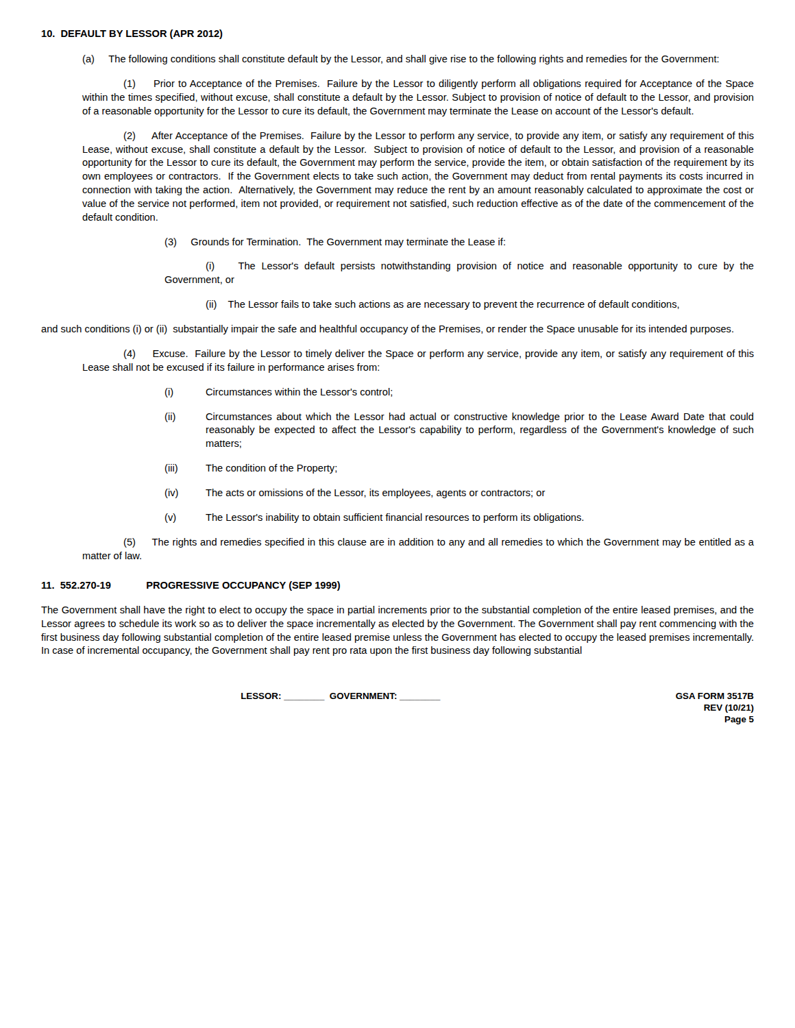10. DEFAULT BY LESSOR (APR 2012)
(a) The following conditions shall constitute default by the Lessor, and shall give rise to the following rights and remedies for the Government:
(1) Prior to Acceptance of the Premises. Failure by the Lessor to diligently perform all obligations required for Acceptance of the Space within the times specified, without excuse, shall constitute a default by the Lessor. Subject to provision of notice of default to the Lessor, and provision of a reasonable opportunity for the Lessor to cure its default, the Government may terminate the Lease on account of the Lessor's default.
(2) After Acceptance of the Premises. Failure by the Lessor to perform any service, to provide any item, or satisfy any requirement of this Lease, without excuse, shall constitute a default by the Lessor. Subject to provision of notice of default to the Lessor, and provision of a reasonable opportunity for the Lessor to cure its default, the Government may perform the service, provide the item, or obtain satisfaction of the requirement by its own employees or contractors. If the Government elects to take such action, the Government may deduct from rental payments its costs incurred in connection with taking the action. Alternatively, the Government may reduce the rent by an amount reasonably calculated to approximate the cost or value of the service not performed, item not provided, or requirement not satisfied, such reduction effective as of the date of the commencement of the default condition.
(3) Grounds for Termination. The Government may terminate the Lease if:
(i) The Lessor's default persists notwithstanding provision of notice and reasonable opportunity to cure by the Government, or
(ii) The Lessor fails to take such actions as are necessary to prevent the recurrence of default conditions,
and such conditions (i) or (ii) substantially impair the safe and healthful occupancy of the Premises, or render the Space unusable for its intended purposes.
(4) Excuse. Failure by the Lessor to timely deliver the Space or perform any service, provide any item, or satisfy any requirement of this Lease shall not be excused if its failure in performance arises from:
(i) Circumstances within the Lessor's control;
(ii) Circumstances about which the Lessor had actual or constructive knowledge prior to the Lease Award Date that could reasonably be expected to affect the Lessor's capability to perform, regardless of the Government's knowledge of such matters;
(iii) The condition of the Property;
(iv) The acts or omissions of the Lessor, its employees, agents or contractors; or
(v) The Lessor's inability to obtain sufficient financial resources to perform its obligations.
(5) The rights and remedies specified in this clause are in addition to any and all remedies to which the Government may be entitled as a matter of law.
11. 552.270-19 PROGRESSIVE OCCUPANCY (SEP 1999)
The Government shall have the right to elect to occupy the space in partial increments prior to the substantial completion of the entire leased premises, and the Lessor agrees to schedule its work so as to deliver the space incrementally as elected by the Government. The Government shall pay rent commencing with the first business day following substantial completion of the entire leased premise unless the Government has elected to occupy the leased premises incrementally. In case of incremental occupancy, the Government shall pay rent pro rata upon the first business day following substantial
LESSOR: ________ GOVERNMENT: ________
GSA FORM 3517B
REV (10/21)
Page 5